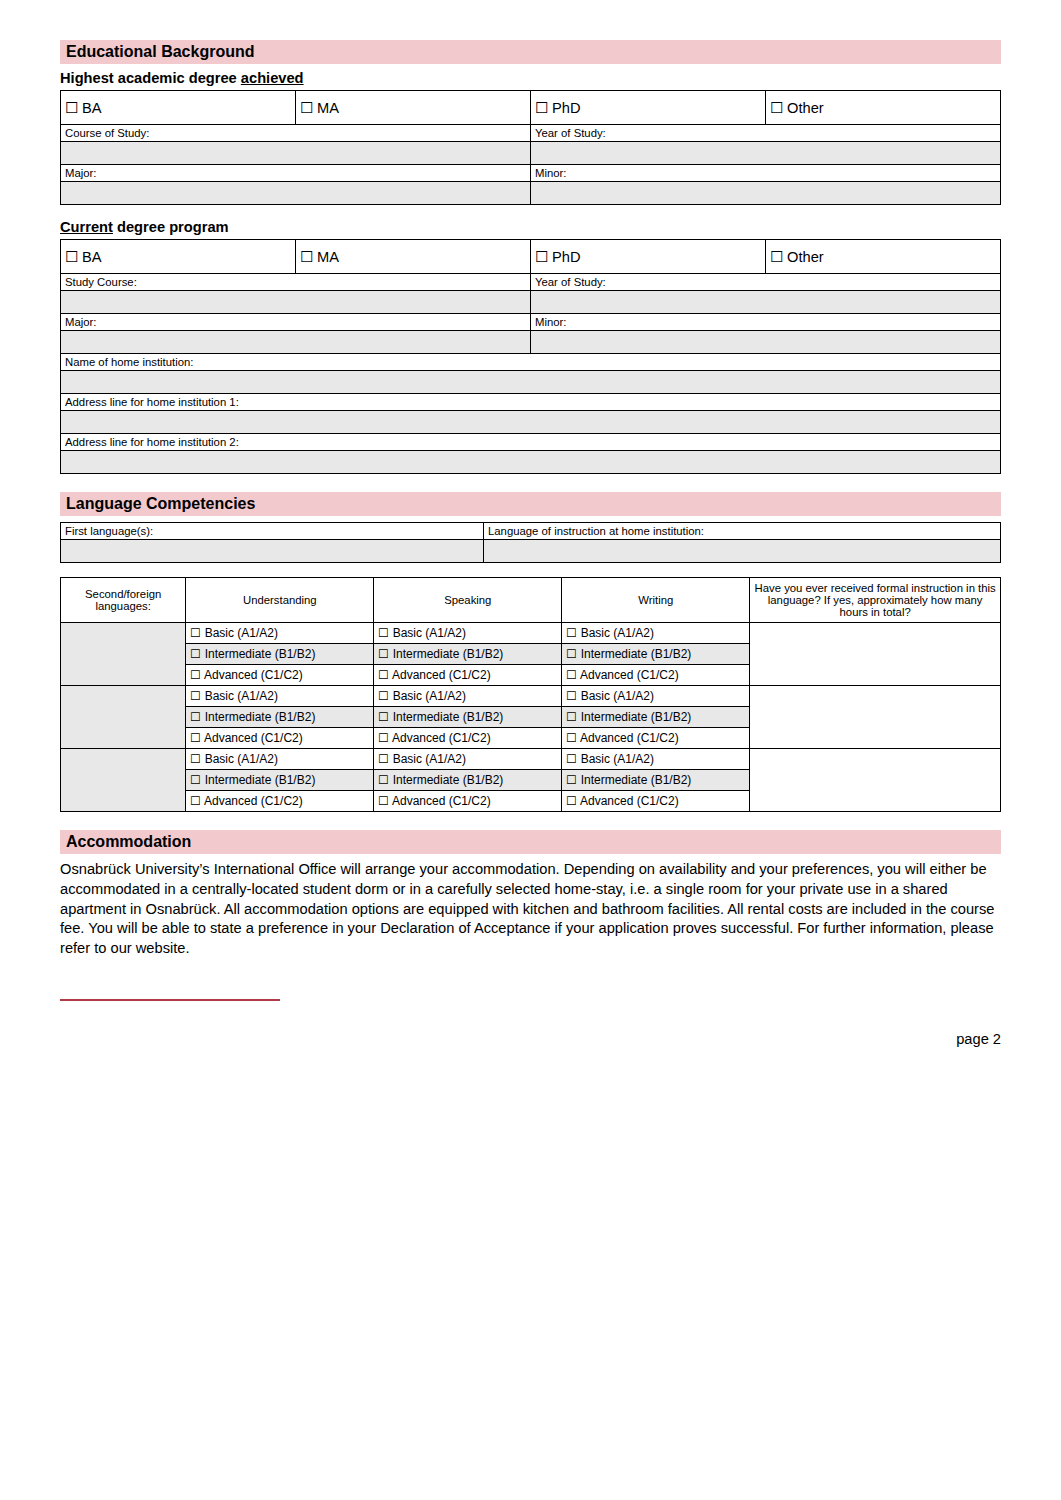Educational Background
Highest academic degree achieved
| ☐ BA | ☐ MA | ☐ PhD | ☐ Other |
| Course of Study: | Year of Study: |
| Major: | Minor: |
Current degree program
| ☐ BA | ☐ MA | ☐ PhD | ☐ Other |
| Study Course: | Year of Study: |
| Major: | Minor: |
| Name of home institution: |
| Address line for home institution 1: |
| Address line for home institution 2: |
Language Competencies
| First language(s): | Language of instruction at home institution: |
| Second/foreign languages: | Understanding | Speaking | Writing | Have you ever received formal instruction in this language? If yes, approximately how many hours in total? |
| --- | --- | --- | --- | --- |
| | ☐ Basic (A1/A2) | ☐ Basic (A1/A2) | ☐ Basic (A1/A2) | |
| ☐ Intermediate (B1/B2) | ☐ Intermediate (B1/B2) | ☐ Intermediate (B1/B2) |
| ☐ Advanced (C1/C2) | ☐ Advanced (C1/C2) | ☐ Advanced (C1/C2) |
| | ☐ Basic (A1/A2) | ☐ Basic (A1/A2) | ☐ Basic (A1/A2) | |
| ☐ Intermediate (B1/B2) | ☐ Intermediate (B1/B2) | ☐ Intermediate (B1/B2) |
| ☐ Advanced (C1/C2) | ☐ Advanced (C1/C2) | ☐ Advanced (C1/C2) |
| | ☐ Basic (A1/A2) | ☐ Basic (A1/A2) | ☐ Basic (A1/A2) | |
| ☐ Intermediate (B1/B2) | ☐ Intermediate (B1/B2) | ☐ Intermediate (B1/B2) |
| ☐ Advanced (C1/C2) | ☐ Advanced (C1/C2) | ☐ Advanced (C1/C2) |
Accommodation
Osnabrück University’s International Office will arrange your accommodation. Depending on availability and your preferences, you will either be accommodated in a centrally-located student dorm or in a carefully selected home-stay, i.e. a single room for your private use in a shared apartment in Osnabrück. All accommodation options are equipped with kitchen and bathroom facilities. All rental costs are included in the course fee. You will be able to state a preference in your Declaration of Acceptance if your application proves successful. For further information, please refer to our website.
page 2